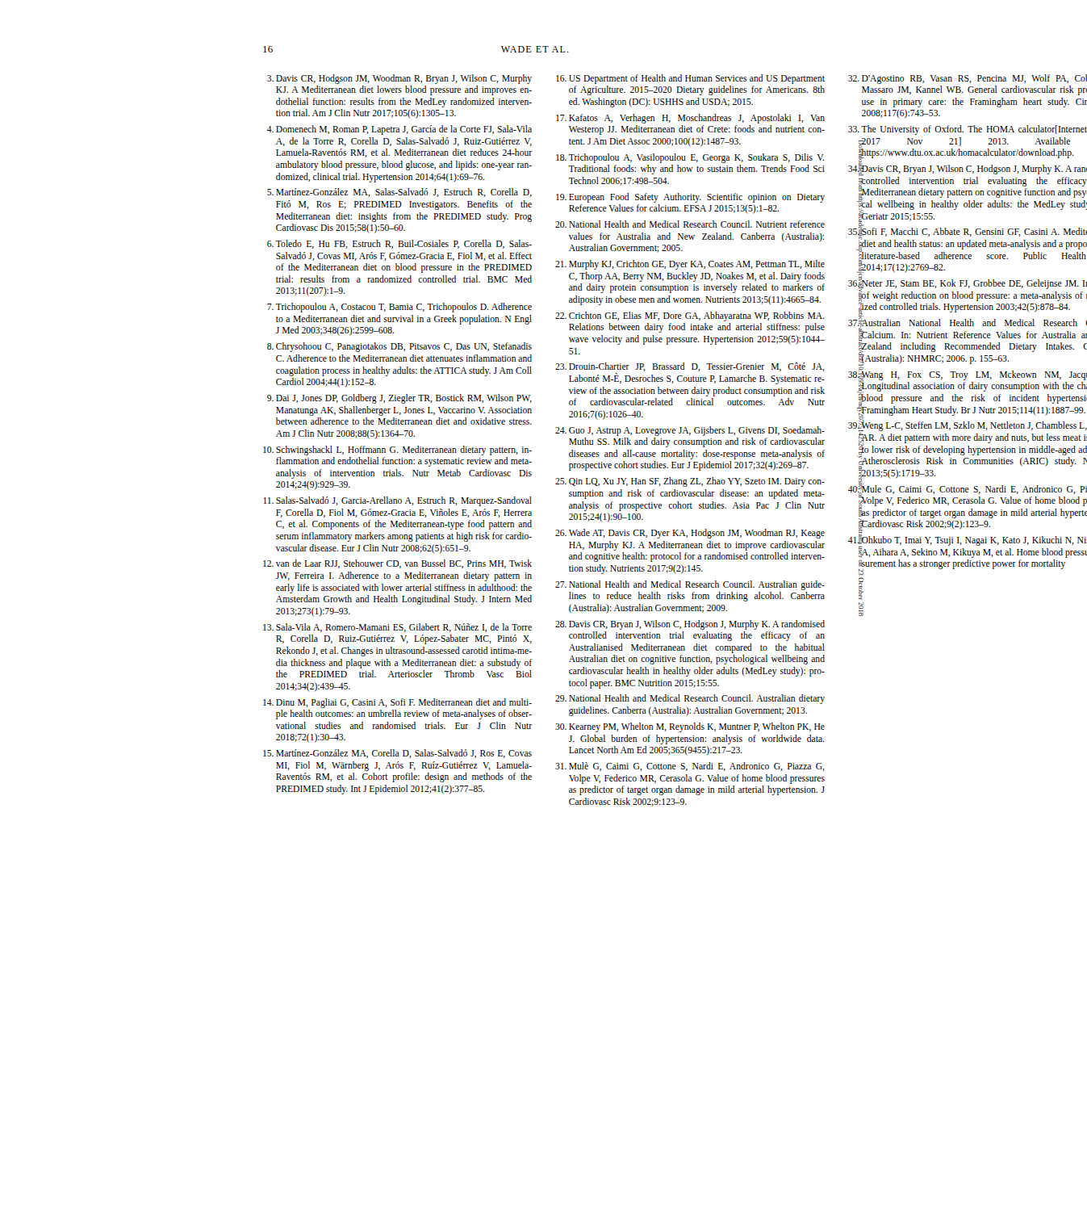16
WADE ET AL.
Downloaded from https://academic.oup.com/ajcn/advance-article-abstract/doi/10.1093/ajcn/nqy207/5142520 by University of South Australia user on 23 October 2018
Davis CR, Hodgson JM, Woodman R, Bryan J, Wilson C, Murphy KJ. A Mediterranean diet lowers blood pressure and improves endothelial function: results from the MedLey randomized intervention trial. Am J Clin Nutr 2017;105(6):1305–13.
Domenech M, Roman P, Lapetra J, García de la Corte FJ, Sala-Vila A, de la Torre R, Corella D, Salas-Salvadó J, Ruiz-Gutiérrez V, Lamuela-Raventós RM, et al. Mediterranean diet reduces 24-hour ambulatory blood pressure, blood glucose, and lipids: one-year randomized, clinical trial. Hypertension 2014;64(1):69–76.
Martínez-González MA, Salas-Salvadó J, Estruch R, Corella D, Fitó M, Ros E; PREDIMED Investigators. Benefits of the Mediterranean diet: insights from the PREDIMED study. Prog Cardiovasc Dis 2015;58(1):50–60.
Toledo E, Hu FB, Estruch R, Buil-Cosiales P, Corella D, Salas-Salvadó J, Covas MI, Arós F, Gómez-Gracia E, Fiol M, et al. Effect of the Mediterranean diet on blood pressure in the PREDIMED trial: results from a randomized controlled trial. BMC Med 2013;11(207):1–9.
Trichopoulou A, Costacou T, Bamia C, Trichopoulos D. Adherence to a Mediterranean diet and survival in a Greek population. N Engl J Med 2003;348(26):2599–608.
Chrysohoou C, Panagiotakos DB, Pitsavos C, Das UN, Stefanadis C. Adherence to the Mediterranean diet attenuates inflammation and coagulation process in healthy adults: the ATTICA study. J Am Coll Cardiol 2004;44(1):152–8.
Dai J, Jones DP, Goldberg J, Ziegler TR, Bostick RM, Wilson PW, Manatunga AK, Shallenberger L, Jones L, Vaccarino V. Association between adherence to the Mediterranean diet and oxidative stress. Am J Clin Nutr 2008;88(5):1364–70.
Schwingshackl L, Hoffmann G. Mediterranean dietary pattern, inflammation and endothelial function: a systematic review and meta-analysis of intervention trials. Nutr Metab Cardiovasc Dis 2014;24(9):929–39.
Salas-Salvadó J, Garcia-Arellano A, Estruch R, Marquez-Sandoval F, Corella D, Fiol M, Gómez-Gracia E, Viñoles E, Arós F, Herrera C, et al. Components of the Mediterranean-type food pattern and serum inflammatory markers among patients at high risk for cardiovascular disease. Eur J Clin Nutr 2008;62(5):651–9.
van de Laar RJJ, Stehouwer CD, van Bussel BC, Prins MH, Twisk JW, Ferreira I. Adherence to a Mediterranean dietary pattern in early life is associated with lower arterial stiffness in adulthood: the Amsterdam Growth and Health Longitudinal Study. J Intern Med 2013;273(1):79–93.
Sala-Vila A, Romero-Mamani ES, Gilabert R, Núñez I, de la Torre R, Corella D, Ruiz-Gutiérrez V, López-Sabater MC, Pintó X, Rekondo J, et al. Changes in ultrasound-assessed carotid intima-media thickness and plaque with a Mediterranean diet: a substudy of the PREDIMED trial. Arterioscler Thromb Vasc Biol 2014;34(2):439–45.
Dinu M, Pagliai G, Casini A, Sofi F. Mediterranean diet and multiple health outcomes: an umbrella review of meta-analyses of observational studies and randomised trials. Eur J Clin Nutr 2018;72(1):30–43.
Martínez-González MA, Corella D, Salas-Salvadó J, Ros E, Covas MI, Fiol M, Wärnberg J, Arós F, Ruíz-Gutiérrez V, Lamuela-Raventós RM, et al. Cohort profile: design and methods of the PREDIMED study. Int J Epidemiol 2012;41(2):377–85.
US Department of Health and Human Services and US Department of Agriculture. 2015–2020 Dietary guidelines for Americans. 8th ed. Washington (DC): USHHS and USDA; 2015.
Kafatos A, Verhagen H, Moschandreas J, Apostolaki I, Van Westerop JJ. Mediterranean diet of Crete: foods and nutrient content. J Am Diet Assoc 2000;100(12):1487–93.
Trichopoulou A, Vasilopoulou E, Georga K, Soukara S, Dilis V. Traditional foods: why and how to sustain them. Trends Food Sci Technol 2006;17:498–504.
European Food Safety Authority. Scientific opinion on Dietary Reference Values for calcium. EFSA J 2015;13(5):1–82.
National Health and Medical Research Council. Nutrient reference values for Australia and New Zealand. Canberra (Australia): Australian Government; 2005.
Murphy KJ, Crichton GE, Dyer KA, Coates AM, Pettman TL, Milte C, Thorp AA, Berry NM, Buckley JD, Noakes M, et al. Dairy foods and dairy protein consumption is inversely related to markers of adiposity in obese men and women. Nutrients 2013;5(11):4665–84.
Crichton GE, Elias MF, Dore GA, Abhayaratna WP, Robbins MA. Relations between dairy food intake and arterial stiffness: pulse wave velocity and pulse pressure. Hypertension 2012;59(5):1044–51.
Drouin-Chartier JP, Brassard D, Tessier-Grenier M, Côté JA, Labonté M-È, Desroches S, Couture P, Lamarche B. Systematic review of the association between dairy product consumption and risk of cardiovascular-related clinical outcomes. Adv Nutr 2016;7(6):1026–40.
Guo J, Astrup A, Lovegrove JA, Gijsbers L, Givens DI, Soedamah-Muthu SS. Milk and dairy consumption and risk of cardiovascular diseases and all-cause mortality: dose-response meta-analysis of prospective cohort studies. Eur J Epidemiol 2017;32(4):269–87.
Qin LQ, Xu JY, Han SF, Zhang ZL, Zhao YY, Szeto IM. Dairy consumption and risk of cardiovascular disease: an updated meta-analysis of prospective cohort studies. Asia Pac J Clin Nutr 2015;24(1):90–100.
Wade AT, Davis CR, Dyer KA, Hodgson JM, Woodman RJ, Keage HA, Murphy KJ. A Mediterranean diet to improve cardiovascular and cognitive health: protocol for a randomised controlled intervention study. Nutrients 2017;9(2):145.
National Health and Medical Research Council. Australian guidelines to reduce health risks from drinking alcohol. Canberra (Australia): Australian Government; 2009.
Davis CR, Bryan J, Wilson C, Hodgson J, Murphy K. A randomised controlled intervention trial evaluating the efficacy of an Australianised Mediterranean diet compared to the habitual Australian diet on cognitive function, psychological wellbeing and cardiovascular health in healthy older adults (MedLey study): protocol paper. BMC Nutrition 2015;15:55.
National Health and Medical Research Council. Australian dietary guidelines. Canberra (Australia): Australian Government; 2013.
Kearney PM, Whelton M, Reynolds K, Muntner P, Whelton PK, He J. Global burden of hypertension: analysis of worldwide data. Lancet North Am Ed 2005;365(9455):217–23.
Mulè G, Caimi G, Cottone S, Nardi E, Andronico G, Piazza G, Volpe V, Federico MR, Cerasola G. Value of home blood pressures as predictor of target organ damage in mild arterial hypertension. J Cardiovasc Risk 2002;9:123–9.
D'Agostino RB, Vasan RS, Pencina MJ, Wolf PA, Cobain M, Massaro JM, Kannel WB. General cardiovascular risk profile for use in primary care: the Framingham heart study. Circulation 2008;117(6):743–53.
The University of Oxford. The HOMA calculator[Internet]. [cited 2017 Nov 21] 2013. Available from: https://www.dtu.ox.ac.uk/homacalculator/download.php.
Davis CR, Bryan J, Wilson C, Hodgson J, Murphy K. A randomised controlled intervention trial evaluating the efficacy of a Mediterranean dietary pattern on cognitive function and psychological wellbeing in healthy older adults: the MedLey study. BMC Geriatr 2015;15:55.
Sofi F, Macchi C, Abbate R, Gensini GF, Casini A. Mediterranean diet and health status: an updated meta-analysis and a proposal for a literature-based adherence score. Public Health Nutr 2014;17(12):2769–82.
Neter JE, Stam BE, Kok FJ, Grobbee DE, Geleijnse JM. Influence of weight reduction on blood pressure: a meta-analysis of randomized controlled trials. Hypertension 2003;42(5):878–84.
Australian National Health and Medical Research Council. Calcium. In: Nutrient Reference Values for Australia and New Zealand including Recommended Dietary Intakes. Canberra (Australia): NHMRC; 2006. p. 155–63.
Wang H, Fox CS, Troy LM, Mckeown NM, Jacques PF. Longitudinal association of dairy consumption with the changes in blood pressure and the risk of incident hypertension: the Framingham Heart Study. Br J Nutr 2015;114(11):1887–99.
Weng L-C, Steffen LM, Szklo M, Nettleton J, Chambless L, Folsom AR. A diet pattern with more dairy and nuts, but less meat is related to lower risk of developing hypertension in middle-aged adults: the Atherosclerosis Risk in Communities (ARIC) study. Nutrients 2013;5(5):1719–33.
Mule G, Caimi G, Cottone S, Nardi E, Andronico G, Piazza G, Volpe V, Federico MR, Cerasola G. Value of home blood pressures as predictor of target organ damage in mild arterial hypertension. J Cardiovasc Risk 2002;9(2):123–9.
Ohkubo T, Imai Y, Tsuji I, Nagai K, Kato J, Kikuchi N, Nishiyama A, Aihara A, Sekino M, Kikuya M, et al. Home blood pressure measurement has a stronger predictive power for mortality